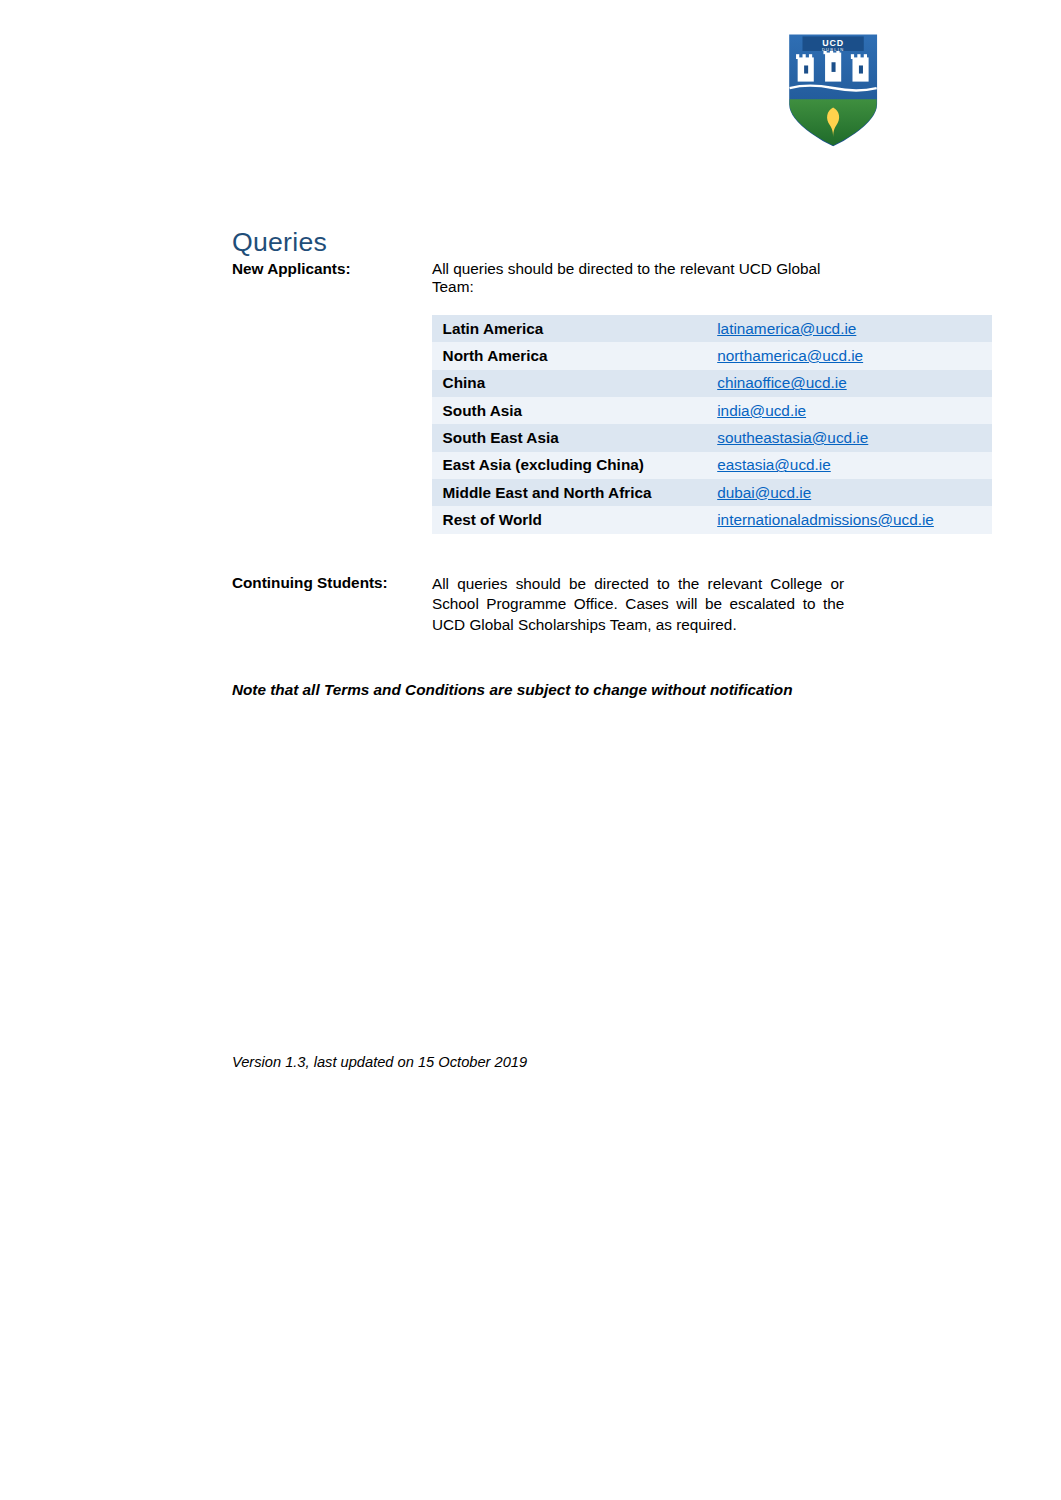UCD DUBLIN
Queries
New Applicants:
All queries should be directed to the relevant UCD Global Team:
| Latin America | latinamerica@ucd.ie |
| North America | northamerica@ucd.ie |
| China | chinaoffice@ucd.ie |
| South Asia | india@ucd.ie |
| South East Asia | southeastasia@ucd.ie |
| East Asia (excluding China) | eastasia@ucd.ie |
| Middle East and North Africa | dubai@ucd.ie |
| Rest of World | internationaladmissions@ucd.ie |
Continuing Students:
All queries should be directed to the relevant College or School Programme Office. Cases will be escalated to the UCD Global Scholarships Team, as required.
Note that all Terms and Conditions are subject to change without notification
Version 1.3, last updated on 15 October 2019